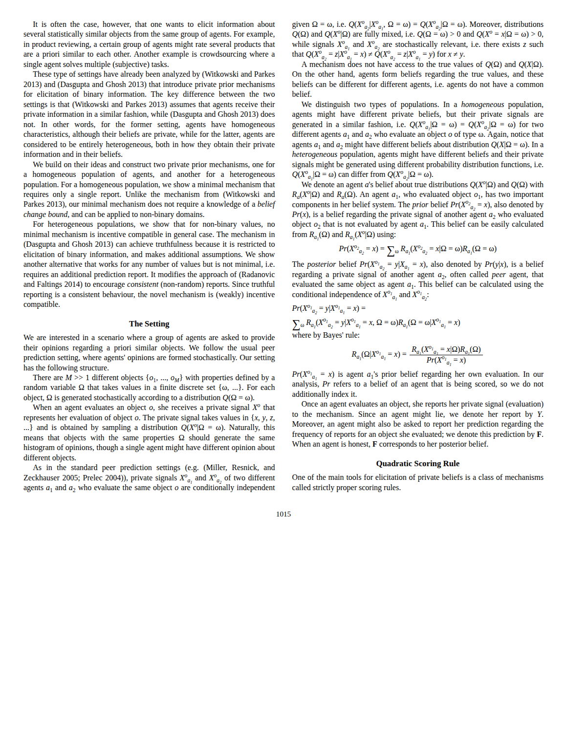It is often the case, however, that one wants to elicit information about several statistically similar objects from the same group of agents. For example, in product reviewing, a certain group of agents might rate several products that are a priori similar to each other. Another example is crowdsourcing where a single agent solves multiple (subjective) tasks.
These type of settings have already been analyzed by (Witkowski and Parkes 2013) and (Dasgupta and Ghosh 2013) that introduce private prior mechanisms for elicitation of binary information. The key difference between the two settings is that (Witkowski and Parkes 2013) assumes that agents receive their private information in a similar fashion, while (Dasgupta and Ghosh 2013) does not. In other words, for the former setting, agents have homogeneous characteristics, although their beliefs are private, while for the latter, agents are considered to be entirely heterogeneous, both in how they obtain their private information and in their beliefs.
We build on their ideas and construct two private prior mechanisms, one for a homogeneous population of agents, and another for a heterogeneous population. For a homogeneous population, we show a minimal mechanism that requires only a single report. Unlike the mechanism from (Witkowski and Parkes 2013), our minimal mechanism does not require a knowledge of a belief change bound, and can be applied to non-binary domains.
For heterogeneous populations, we show that for non-binary values, no minimal mechanism is incentive compatible in general case. The mechanism in (Dasgupta and Ghosh 2013) can achieve truthfulness because it is restricted to elicitation of binary information, and makes additional assumptions. We show another alternative that works for any number of values but is not minimal, i.e. requires an additional prediction report. It modifies the approach of (Radanovic and Faltings 2014) to encourage consistent (non-random) reports. Since truthful reporting is a consistent behaviour, the novel mechanism is (weakly) incentive compatible.
The Setting
We are interested in a scenario where a group of agents are asked to provide their opinions regarding a priori similar objects. We follow the usual peer prediction setting, where agents' opinions are formed stochastically. Our setting has the following structure.
There are M >> 1 different objects {o1, ..., oM} with properties defined by a random variable Ω that takes values in a finite discrete set {ω, ...}. For each object, Ω is generated stochastically according to a distribution Q(Ω = ω).
When an agent evaluates an object o, she receives a private signal Xo that represents her evaluation of object o. The private signal takes values in {x, y, z, ...} and is obtained by sampling a distribution Q(Xo|Ω = ω). Naturally, this means that objects with the same properties Ω should generate the same histogram of opinions, though a single agent might have different opinion about different objects.
As in the standard peer prediction settings (e.g. (Miller, Resnick, and Zeckhauser 2005; Prelec 2004)), private signals Xoa1 and Xoa2 of two different agents a1 and a2 who evaluate the same object o are conditionally independent given Ω = ω, i.e. Q(Xoa2|Xoa1, Ω = ω) = Q(Xoa2|Ω = ω). Moreover, distributions Q(Ω) and Q(Xo|Ω) are fully mixed, i.e. Q(Ω = ω) > 0 and Q(Xo = x|Ω = ω) > 0, while signals Xoa1 and Xoa2 are stochastically relevant, i.e. there exists z such that Q(Xoa2 = z|Xoa1 = x) ≠ Q(Xoa2 = z|Xoa1 = y) for x ≠ y.
A mechanism does not have access to the true values of Q(Ω) and Q(X|Ω). On the other hand, agents form beliefs regarding the true values, and these beliefs can be different for different agents, i.e. agents do not have a common belief.
We distinguish two types of populations. In a homogeneous population, agents might have different private beliefs, but their private signals are generated in a similar fashion, i.e. Q(Xoa1|Ω = ω) = Q(Xoa2|Ω = ω) for two different agents a1 and a2 who evaluate an object o of type ω. Again, notice that agents a1 and a2 might have different beliefs about distribution Q(X|Ω = ω). In a heterogeneous population, agents might have different beliefs and their private signals might be generated using different probability distribution functions, i.e. Q(Xoa1|Ω = ω) can differ from Q(Xoa2|Ω = ω).
We denote an agent a's belief about true distributions Q(Xo|Ω) and Q(Ω) with Ra(Xo|Ω) and Ra(Ω). An agent a1, who evaluated object o1, has two important components in her belief system. The prior belief Pr(Xo2a2 = x), also denoted by Pr(x), is a belief regarding the private signal of another agent a2 who evaluated object o2 that is not evaluated by agent a1. This belief can be easily calculated from Ra1(Ω) and Ra1(Xo|Ω) using:
Pr(Xo2a2 = x) = ∑ω Ra1(Xo2a2 = x|Ω = ω)Ra1(Ω = ω)
The posterior belief Pr(Xo1a2 = y|Xa1 = x), also denoted by Pr(y|x), is a belief regarding a private signal of another agent a2, often called peer agent, that evaluated the same object as agent a1. This belief can be calculated using the conditional independence of Xo1a1 and Xo1a2:
Pr(Xo1a2 = y|Xo1a1 = x) =
∑ω Ra1(Xo1a2 = y|Xo1a1 = x, Ω = ω)Ra1(Ω = ω|Xo1a1 = x)
where by Bayes' rule:
Ra1(Ω|Xo1a1 = x) = Ra1(Xo1a1 = x|Ω)Ra1(Ω) Pr(Xo1a1 = x)
Pr(Xo1a1 = x) is agent a1's prior belief regarding her own evaluation. In our analysis, Pr refers to a belief of an agent that is being scored, so we do not additionally index it.
Once an agent evaluates an object, she reports her private signal (evaluation) to the mechanism. Since an agent might lie, we denote her report by Y. Moreover, an agent might also be asked to report her prediction regarding the frequency of reports for an object she evaluated; we denote this prediction by F. When an agent is honest, F corresponds to her posterior belief.
Quadratic Scoring Rule
One of the main tools for elicitation of private beliefs is a class of mechanisms called strictly proper scoring rules.
1015